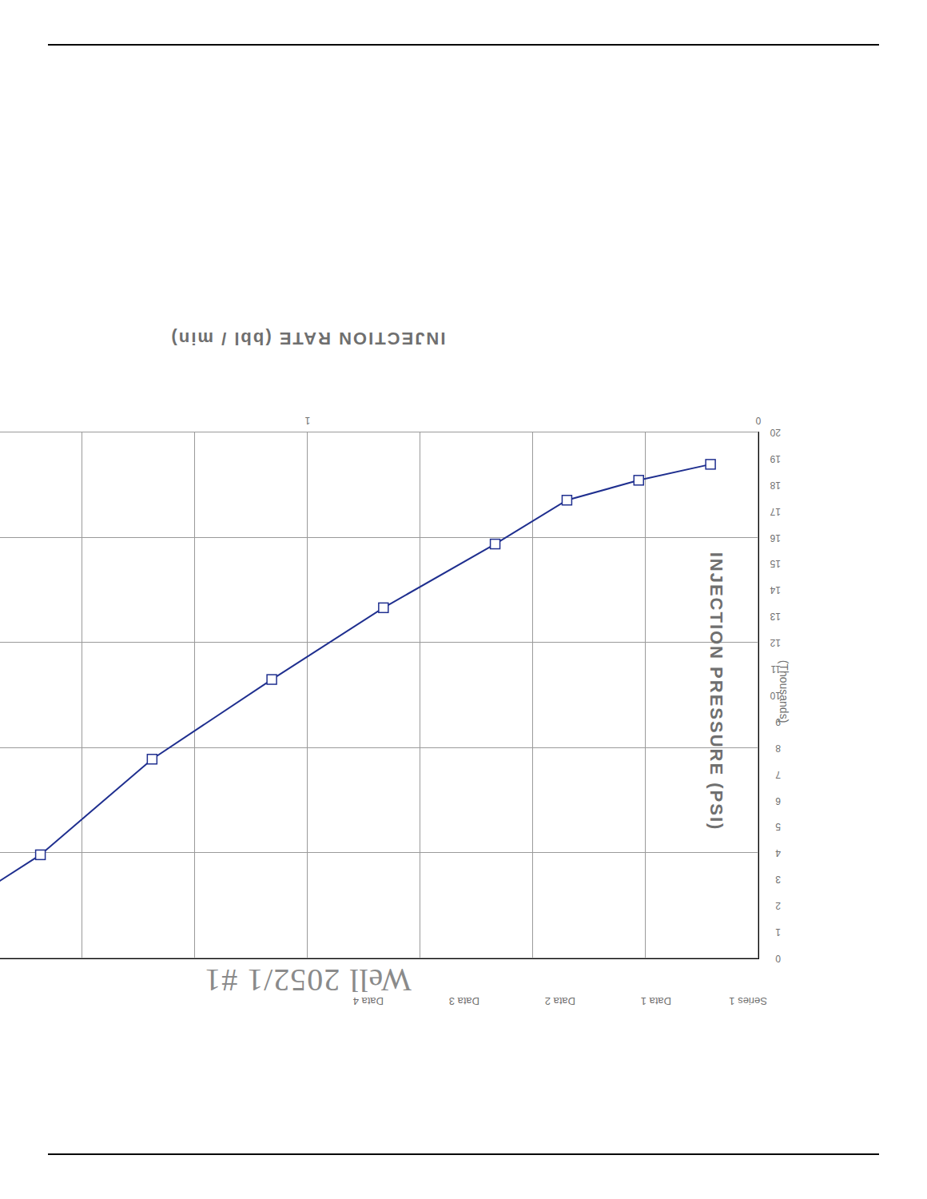Well 2052/1 #1
Series 1 Data 1 Data 2 Data 3 Data 4
0
1
2
0
1
2
3
4
5
6
7
8
9
10
11
12
13
14
15
16
17
18
19
20
INJECTION RATE (bbl / min)
INJECTION PRESSURE (PSI)
(Thousands)